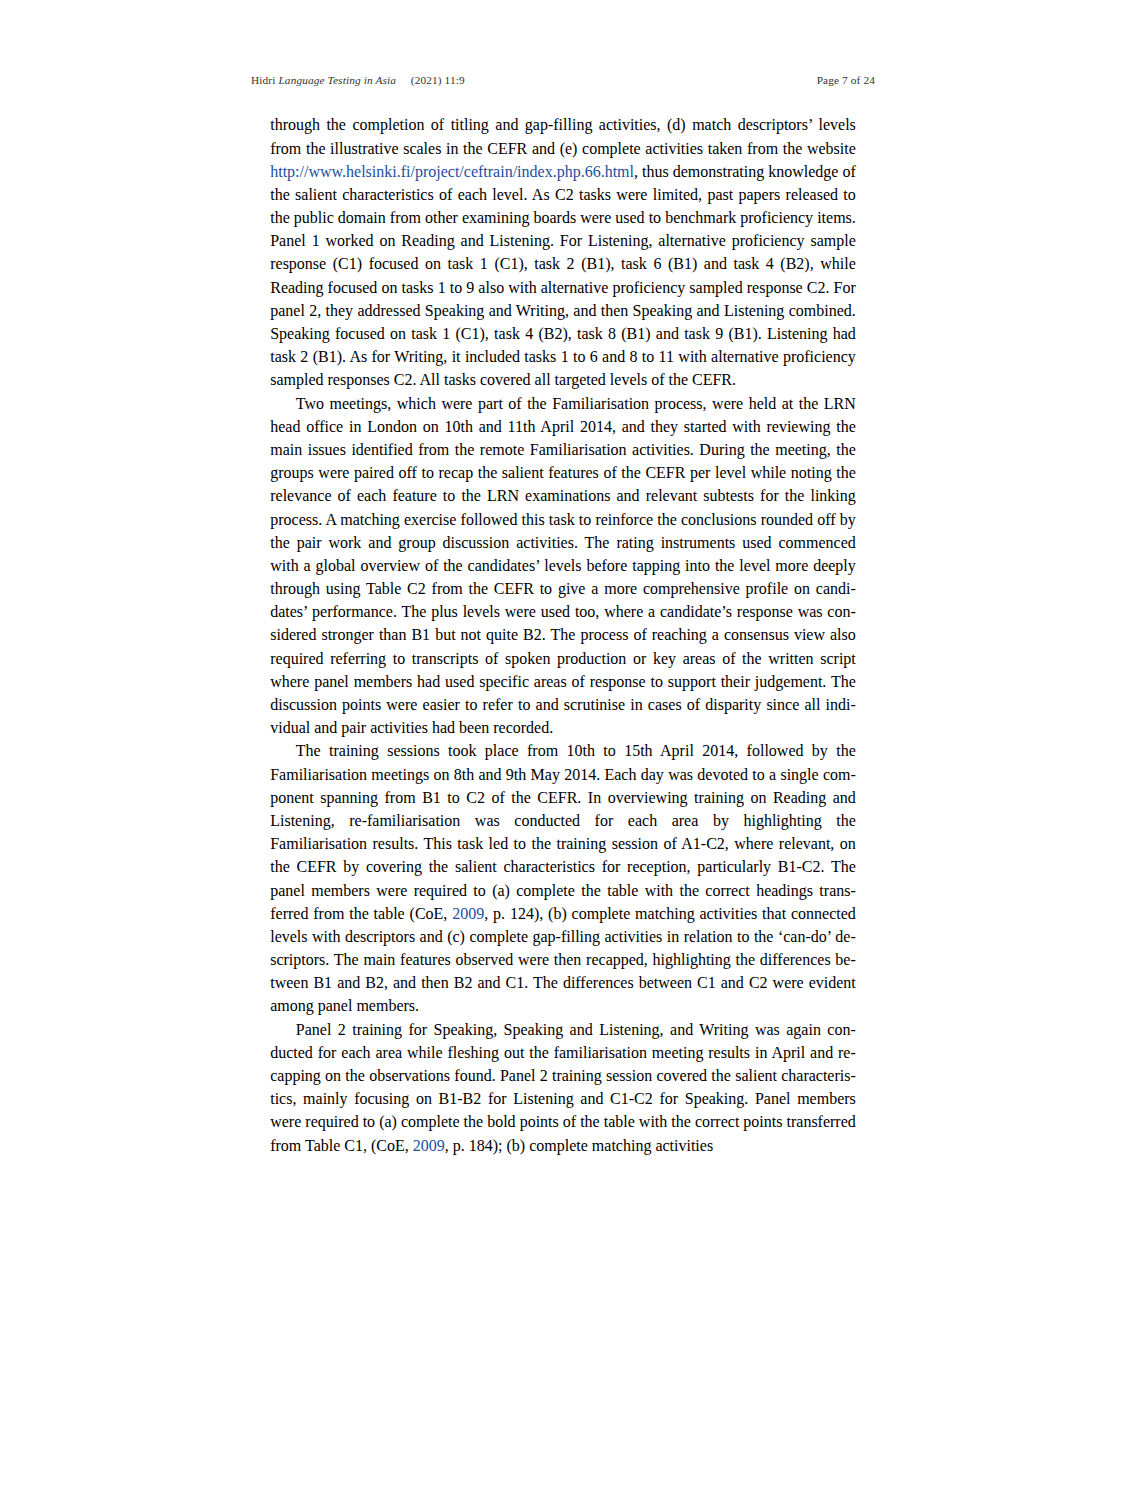Hidri Language Testing in Asia (2021) 11:9
Page 7 of 24
through the completion of titling and gap-filling activities, (d) match descriptors’ levels from the illustrative scales in the CEFR and (e) complete activities taken from the website http://www.helsinki.fi/project/ceftrain/index.php.66.html, thus demonstrating knowledge of the salient characteristics of each level. As C2 tasks were limited, past papers released to the public domain from other examining boards were used to benchmark proficiency items. Panel 1 worked on Reading and Listening. For Listening, alternative proficiency sample response (C1) focused on task 1 (C1), task 2 (B1), task 6 (B1) and task 4 (B2), while Reading focused on tasks 1 to 9 also with alternative proficiency sampled response C2. For panel 2, they addressed Speaking and Writing, and then Speaking and Listening combined. Speaking focused on task 1 (C1), task 4 (B2), task 8 (B1) and task 9 (B1). Listening had task 2 (B1). As for Writing, it included tasks 1 to 6 and 8 to 11 with alternative proficiency sampled responses C2. All tasks covered all targeted levels of the CEFR.
Two meetings, which were part of the Familiarisation process, were held at the LRN head office in London on 10th and 11th April 2014, and they started with reviewing the main issues identified from the remote Familiarisation activities. During the meeting, the groups were paired off to recap the salient features of the CEFR per level while noting the relevance of each feature to the LRN examinations and relevant subtests for the linking process. A matching exercise followed this task to reinforce the conclusions rounded off by the pair work and group discussion activities. The rating instruments used commenced with a global overview of the candidates’ levels before tapping into the level more deeply through using Table C2 from the CEFR to give a more comprehensive profile on candidates’ performance. The plus levels were used too, where a candidate’s response was considered stronger than B1 but not quite B2. The process of reaching a consensus view also required referring to transcripts of spoken production or key areas of the written script where panel members had used specific areas of response to support their judgement. The discussion points were easier to refer to and scrutinise in cases of disparity since all individual and pair activities had been recorded.
The training sessions took place from 10th to 15th April 2014, followed by the Familiarisation meetings on 8th and 9th May 2014. Each day was devoted to a single component spanning from B1 to C2 of the CEFR. In overviewing training on Reading and Listening, re-familiarisation was conducted for each area by highlighting the Familiarisation results. This task led to the training session of A1-C2, where relevant, on the CEFR by covering the salient characteristics for reception, particularly B1-C2. The panel members were required to (a) complete the table with the correct headings transferred from the table (CoE, 2009, p. 124), (b) complete matching activities that connected levels with descriptors and (c) complete gap-filling activities in relation to the ‘can-do’ descriptors. The main features observed were then recapped, highlighting the differences between B1 and B2, and then B2 and C1. The differences between C1 and C2 were evident among panel members.
Panel 2 training for Speaking, Speaking and Listening, and Writing was again conducted for each area while fleshing out the familiarisation meeting results in April and recapping on the observations found. Panel 2 training session covered the salient characteristics, mainly focusing on B1-B2 for Listening and C1-C2 for Speaking. Panel members were required to (a) complete the bold points of the table with the correct points transferred from Table C1, (CoE, 2009, p. 184); (b) complete matching activities